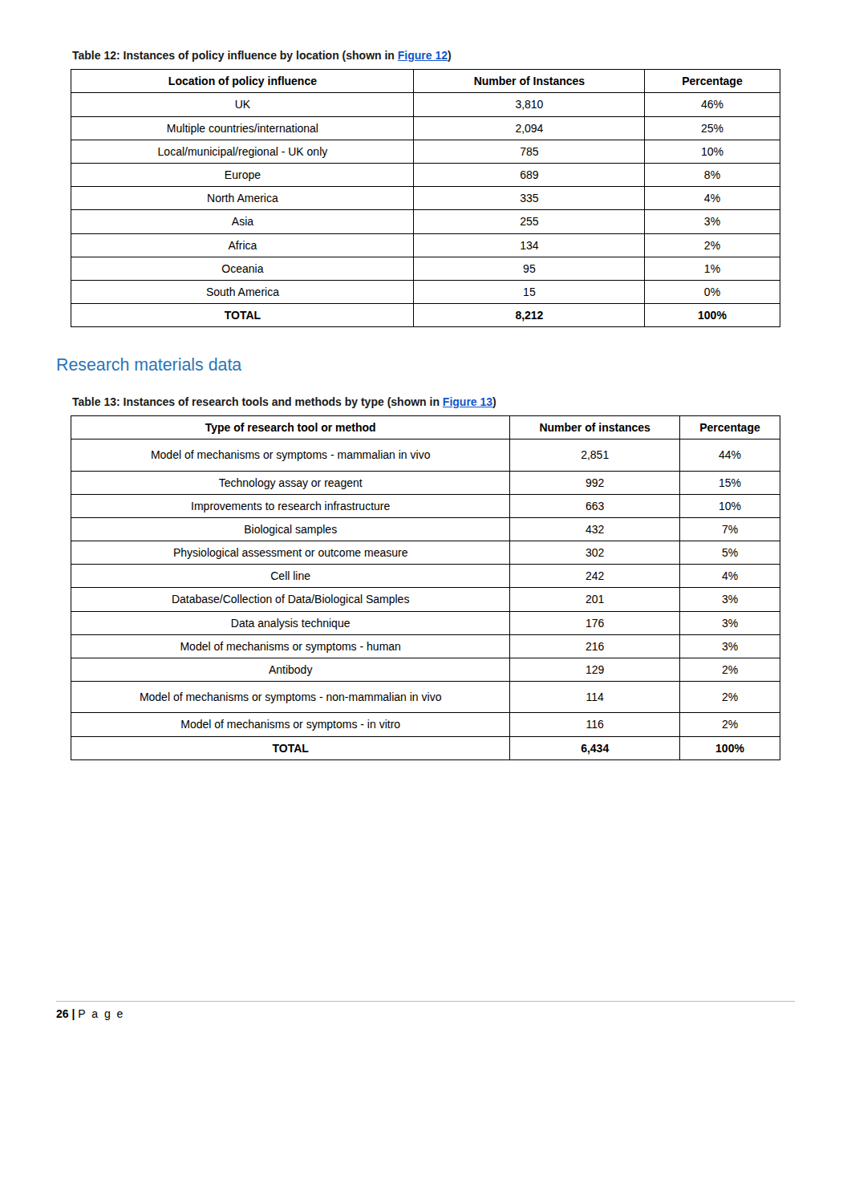Table 12: Instances of policy influence by location (shown in Figure 12)
| Location of policy influence | Number of Instances | Percentage |
| --- | --- | --- |
| UK | 3,810 | 46% |
| Multiple countries/international | 2,094 | 25% |
| Local/municipal/regional - UK only | 785 | 10% |
| Europe | 689 | 8% |
| North America | 335 | 4% |
| Asia | 255 | 3% |
| Africa | 134 | 2% |
| Oceania | 95 | 1% |
| South America | 15 | 0% |
| TOTAL | 8,212 | 100% |
Research materials data
Table 13: Instances of research tools and methods by type (shown in Figure 13)
| Type of research tool or method | Number of instances | Percentage |
| --- | --- | --- |
| Model of mechanisms or symptoms - mammalian in vivo | 2,851 | 44% |
| Technology assay or reagent | 992 | 15% |
| Improvements to research infrastructure | 663 | 10% |
| Biological samples | 432 | 7% |
| Physiological assessment or outcome measure | 302 | 5% |
| Cell line | 242 | 4% |
| Database/Collection of Data/Biological Samples | 201 | 3% |
| Data analysis technique | 176 | 3% |
| Model of mechanisms or symptoms - human | 216 | 3% |
| Antibody | 129 | 2% |
| Model of mechanisms or symptoms - non-mammalian in vivo | 114 | 2% |
| Model of mechanisms or symptoms - in vitro | 116 | 2% |
| TOTAL | 6,434 | 100% |
26 | P a g e